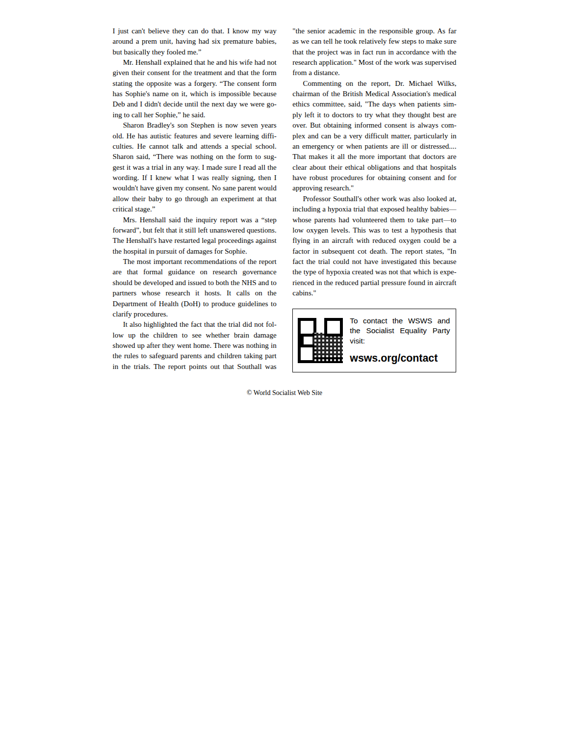I just can't believe they can do that. I know my way around a prem unit, having had six premature babies, but basically they fooled me.”
Mr. Henshall explained that he and his wife had not given their consent for the treatment and that the form stating the opposite was a forgery. “The consent form has Sophie's name on it, which is impossible because Deb and I didn't decide until the next day we were going to call her Sophie,” he said.
Sharon Bradley's son Stephen is now seven years old. He has autistic features and severe learning difficulties. He cannot talk and attends a special school. Sharon said, “There was nothing on the form to suggest it was a trial in any way. I made sure I read all the wording. If I knew what I was really signing, then I wouldn't have given my consent. No sane parent would allow their baby to go through an experiment at that critical stage.”
Mrs. Henshall said the inquiry report was a “step forward”, but felt that it still left unanswered questions. The Henshall's have restarted legal proceedings against the hospital in pursuit of damages for Sophie.
The most important recommendations of the report are that formal guidance on research governance should be developed and issued to both the NHS and to partners whose research it hosts. It calls on the Department of Health (DoH) to produce guidelines to clarify procedures.
It also highlighted the fact that the trial did not follow up the children to see whether brain damage showed up after they went home. There was nothing in the rules to safeguard parents and children taking part in the trials. The report points out that Southall was "the senior academic in the responsible group. As far as we can tell he took relatively few steps to make sure that the project was in fact run in accordance with the research application." Most of the work was supervised from a distance.
Commenting on the report, Dr. Michael Wilks, chairman of the British Medical Association's medical ethics committee, said, "The days when patients simply left it to doctors to try what they thought best are over. But obtaining informed consent is always complex and can be a very difficult matter, particularly in an emergency or when patients are ill or distressed.... That makes it all the more important that doctors are clear about their ethical obligations and that hospitals have robust procedures for obtaining consent and for approving research."
Professor Southall's other work was also looked at, including a hypoxia trial that exposed healthy babies—whose parents had volunteered them to take part—to low oxygen levels. This was to test a hypothesis that flying in an aircraft with reduced oxygen could be a factor in subsequent cot death. The report states, "In fact the trial could not have investigated this because the type of hypoxia created was not that which is experienced in the reduced partial pressure found in aircraft cabins."
To contact the WSWS and the Socialist Equality Party visit: wsws.org/contact
© World Socialist Web Site